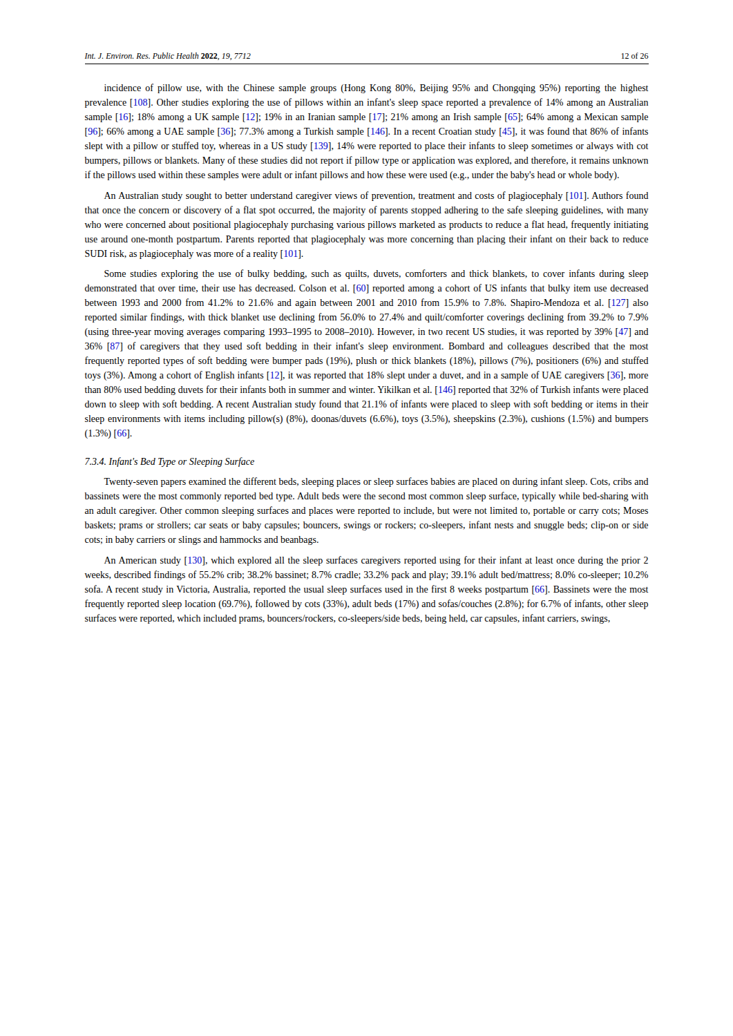Int. J. Environ. Res. Public Health 2022, 19, 7712 12 of 26
incidence of pillow use, with the Chinese sample groups (Hong Kong 80%, Beijing 95% and Chongqing 95%) reporting the highest prevalence [108]. Other studies exploring the use of pillows within an infant's sleep space reported a prevalence of 14% among an Australian sample [16]; 18% among a UK sample [12]; 19% in an Iranian sample [17]; 21% among an Irish sample [65]; 64% among a Mexican sample [96]; 66% among a UAE sample [36]; 77.3% among a Turkish sample [146]. In a recent Croatian study [45], it was found that 86% of infants slept with a pillow or stuffed toy, whereas in a US study [139], 14% were reported to place their infants to sleep sometimes or always with cot bumpers, pillows or blankets. Many of these studies did not report if pillow type or application was explored, and therefore, it remains unknown if the pillows used within these samples were adult or infant pillows and how these were used (e.g., under the baby's head or whole body).
An Australian study sought to better understand caregiver views of prevention, treatment and costs of plagiocephaly [101]. Authors found that once the concern or discovery of a flat spot occurred, the majority of parents stopped adhering to the safe sleeping guidelines, with many who were concerned about positional plagiocephaly purchasing various pillows marketed as products to reduce a flat head, frequently initiating use around one-month postpartum. Parents reported that plagiocephaly was more concerning than placing their infant on their back to reduce SUDI risk, as plagiocephaly was more of a reality [101].
Some studies exploring the use of bulky bedding, such as quilts, duvets, comforters and thick blankets, to cover infants during sleep demonstrated that over time, their use has decreased. Colson et al. [60] reported among a cohort of US infants that bulky item use decreased between 1993 and 2000 from 41.2% to 21.6% and again between 2001 and 2010 from 15.9% to 7.8%. Shapiro-Mendoza et al. [127] also reported similar findings, with thick blanket use declining from 56.0% to 27.4% and quilt/comforter coverings declining from 39.2% to 7.9% (using three-year moving averages comparing 1993–1995 to 2008–2010). However, in two recent US studies, it was reported by 39% [47] and 36% [87] of caregivers that they used soft bedding in their infant's sleep environment. Bombard and colleagues described that the most frequently reported types of soft bedding were bumper pads (19%), plush or thick blankets (18%), pillows (7%), positioners (6%) and stuffed toys (3%). Among a cohort of English infants [12], it was reported that 18% slept under a duvet, and in a sample of UAE caregivers [36], more than 80% used bedding duvets for their infants both in summer and winter. Yikilkan et al. [146] reported that 32% of Turkish infants were placed down to sleep with soft bedding. A recent Australian study found that 21.1% of infants were placed to sleep with soft bedding or items in their sleep environments with items including pillow(s) (8%), doonas/duvets (6.6%), toys (3.5%), sheepskins (2.3%), cushions (1.5%) and bumpers (1.3%) [66].
7.3.4. Infant's Bed Type or Sleeping Surface
Twenty-seven papers examined the different beds, sleeping places or sleep surfaces babies are placed on during infant sleep. Cots, cribs and bassinets were the most commonly reported bed type. Adult beds were the second most common sleep surface, typically while bed-sharing with an adult caregiver. Other common sleeping surfaces and places were reported to include, but were not limited to, portable or carry cots; Moses baskets; prams or strollers; car seats or baby capsules; bouncers, swings or rockers; co-sleepers, infant nests and snuggle beds; clip-on or side cots; in baby carriers or slings and hammocks and beanbags.
An American study [130], which explored all the sleep surfaces caregivers reported using for their infant at least once during the prior 2 weeks, described findings of 55.2% crib; 38.2% bassinet; 8.7% cradle; 33.2% pack and play; 39.1% adult bed/mattress; 8.0% co-sleeper; 10.2% sofa. A recent study in Victoria, Australia, reported the usual sleep surfaces used in the first 8 weeks postpartum [66]. Bassinets were the most frequently reported sleep location (69.7%), followed by cots (33%), adult beds (17%) and sofas/couches (2.8%); for 6.7% of infants, other sleep surfaces were reported, which included prams, bouncers/rockers, co-sleepers/side beds, being held, car capsules, infant carriers, swings,